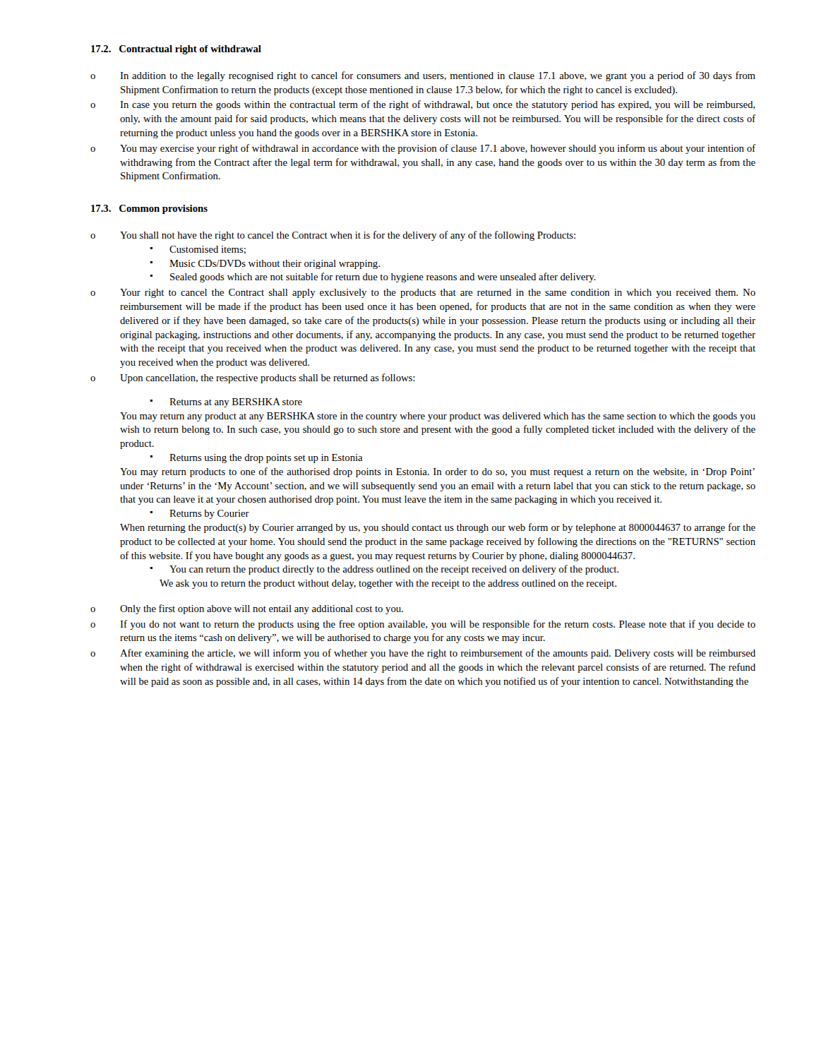17.2. Contractual right of withdrawal
In addition to the legally recognised right to cancel for consumers and users, mentioned in clause 17.1 above, we grant you a period of 30 days from Shipment Confirmation to return the products (except those mentioned in clause 17.3 below, for which the right to cancel is excluded).
In case you return the goods within the contractual term of the right of withdrawal, but once the statutory period has expired, you will be reimbursed, only, with the amount paid for said products, which means that the delivery costs will not be reimbursed. You will be responsible for the direct costs of returning the product unless you hand the goods over in a BERSHKA store in Estonia.
You may exercise your right of withdrawal in accordance with the provision of clause 17.1 above, however should you inform us about your intention of withdrawing from the Contract after the legal term for withdrawal, you shall, in any case, hand the goods over to us within the 30 day term as from the Shipment Confirmation.
17.3. Common provisions
You shall not have the right to cancel the Contract when it is for the delivery of any of the following Products:
Customised items;
Music CDs/DVDs without their original wrapping.
Sealed goods which are not suitable for return due to hygiene reasons and were unsealed after delivery.
Your right to cancel the Contract shall apply exclusively to the products that are returned in the same condition in which you received them. No reimbursement will be made if the product has been used once it has been opened, for products that are not in the same condition as when they were delivered or if they have been damaged, so take care of the products(s) while in your possession. Please return the products using or including all their original packaging, instructions and other documents, if any, accompanying the products. In any case, you must send the product to be returned together with the receipt that you received when the product was delivered. In any case, you must send the product to be returned together with the receipt that you received when the product was delivered.
Upon cancellation, the respective products shall be returned as follows:
Returns at any BERSHKA store
You may return any product at any BERSHKA store in the country where your product was delivered which has the same section to which the goods you wish to return belong to. In such case, you should go to such store and present with the good a fully completed ticket included with the delivery of the product.
Returns using the drop points set up in Estonia
You may return products to one of the authorised drop points in Estonia. In order to do so, you must request a return on the website, in ‘Drop Point’ under ‘Returns’ in the ‘My Account’ section, and we will subsequently send you an email with a return label that you can stick to the return package, so that you can leave it at your chosen authorised drop point. You must leave the item in the same packaging in which you received it.
Returns by Courier
When returning the product(s) by Courier arranged by us, you should contact us through our web form or by telephone at 8000044637 to arrange for the product to be collected at your home. You should send the product in the same package received by following the directions on the "RETURNS" section of this website. If you have bought any goods as a guest, you may request returns by Courier by phone, dialing 8000044637.
You can return the product directly to the address outlined on the receipt received on delivery of the product.
We ask you to return the product without delay, together with the receipt to the address outlined on the receipt.
Only the first option above will not entail any additional cost to you.
If you do not want to return the products using the free option available, you will be responsible for the return costs. Please note that if you decide to return us the items “cash on delivery”, we will be authorised to charge you for any costs we may incur.
After examining the article, we will inform you of whether you have the right to reimbursement of the amounts paid. Delivery costs will be reimbursed when the right of withdrawal is exercised within the statutory period and all the goods in which the relevant parcel consists of are returned. The refund will be paid as soon as possible and, in all cases, within 14 days from the date on which you notified us of your intention to cancel. Notwithstanding the